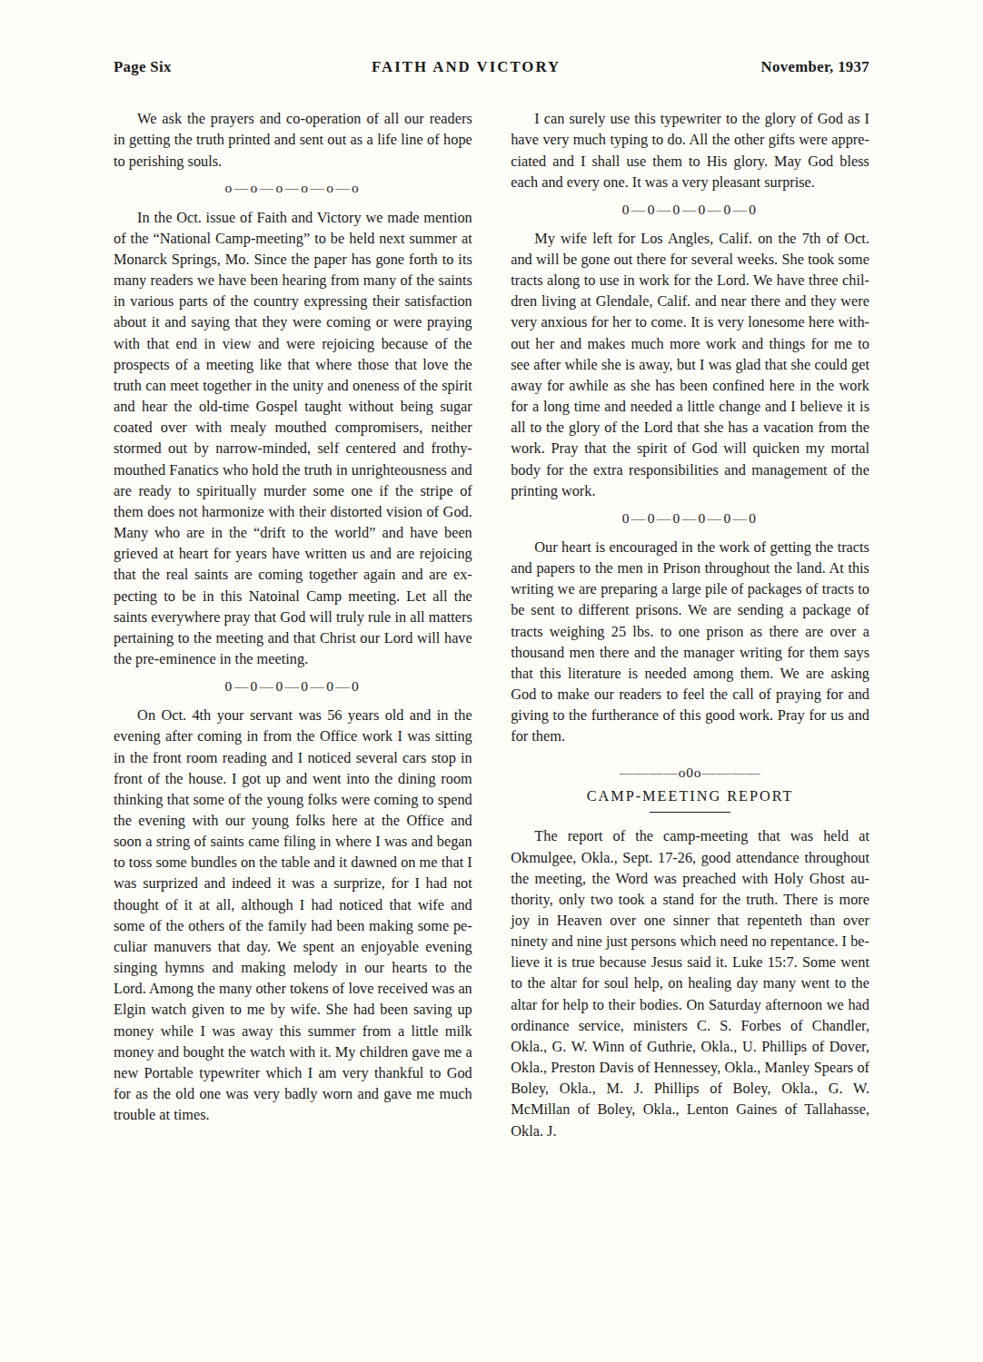Page Six FAITH AND VICTORY November, 1937
We ask the prayers and co-operation of all our readers in getting the truth printed and sent out as a life line of hope to perishing souls.
o—o—o—o—o—o
In the Oct. issue of Faith and Victory we made mention of the “National Camp-meeting” to be held next summer at Monarck Springs, Mo. Since the paper has gone forth to its many readers we have been hearing from many of the saints in various parts of the country expressing their satisfaction about it and saying that they were coming or were praying with that end in view and were rejoicing because of the prospects of a meeting like that where those that love the truth can meet together in the unity and oneness of the spirit and hear the old-time Gospel taught without being sugar coated over with mealy mouthed compromisers, neither stormed out by narrow-minded, self centered and frothy-mouthed Fanatics who hold the truth in unrighteousness and are ready to spiritually murder some one if the stripe of them does not harmonize with their distorted vision of God. Many who are in the “drift to the world” and have been grieved at heart for years have written us and are rejoicing that the real saints are coming together again and are expecting to be in this Natoinal Camp meeting. Let all the saints everywhere pray that God will truly rule in all matters pertaining to the meeting and that Christ our Lord will have the pre-eminence in the meeting.
0—0—0—0—0—0
On Oct. 4th your servant was 56 years old and in the evening after coming in from the Office work I was sitting in the front room reading and I noticed several cars stop in front of the house. I got up and went into the dining room thinking that some of the young folks were coming to spend the evening with our young folks here at the Office and soon a string of saints came filing in where I was and began to toss some bundles on the table and it dawned on me that I was surprized and indeed it was a surprize, for I had not thought of it at all, although I had noticed that wife and some of the others of the family had been making some peculiar manuvers that day. We spent an enjoyable evening singing hymns and making melody in our hearts to the Lord. Among the many other tokens of love received was an Elgin watch given to me by wife. She had been saving up money while I was away this summer from a little milk money and bought the watch with it. My children gave me a new Portable typewriter which I am very thankful to God for as the old one was very badly worn and gave me much trouble at times.
I can surely use this typewriter to the glory of God as I have very much typing to do. All the other gifts were appreciated and I shall use them to His glory. May God bless each and every one. It was a very pleasant surprise.
0—0—0—0—0—0
My wife left for Los Angles, Calif. on the 7th of Oct. and will be gone out there for several weeks. She took some tracts along to use in work for the Lord. We have three children living at Glendale, Calif. and near there and they were very anxious for her to come. It is very lonesome here without her and makes much more work and things for me to see after while she is away, but I was glad that she could get away for awhile as she has been confined here in the work for a long time and needed a little change and I believe it is all to the glory of the Lord that she has a vacation from the work. Pray that the spirit of God will quicken my mortal body for the extra responsibilities and management of the printing work.
0—0—0—0—0—0
Our heart is encouraged in the work of getting the tracts and papers to the men in Prison throughout the land. At this writing we are preparing a large pile of packages of tracts to be sent to different prisons. We are sending a package of tracts weighing 25 lbs. to one prison as there are over a thousand men there and the manager writing for them says that this literature is needed among them. We are asking God to make our readers to feel the call of praying for and giving to the furtherance of this good work. Pray for us and for them.
————o0o————
Camp-Meeting Report
The report of the camp-meeting that was held at Okmulgee, Okla., Sept. 17-26, good attendance throughout the meeting, the Word was preached with Holy Ghost authority, only two took a stand for the truth. There is more joy in Heaven over one sinner that repenteth than over ninety and nine just persons which need no repentance. I believe it is true because Jesus said it. Luke 15:7. Some went to the altar for soul help, on healing day many went to the altar for help to their bodies. On Saturday afternoon we had ordinance service, ministers C. S. Forbes of Chandler, Okla., G. W. Winn of Guthrie, Okla., U. Phillips of Dover, Okla., Preston Davis of Hennessey, Okla., Manley Spears of Boley, Okla., M. J. Phillips of Boley, Okla., G. W. McMillan of Boley, Okla., Lenton Gaines of Tallahasse, Okla. J.